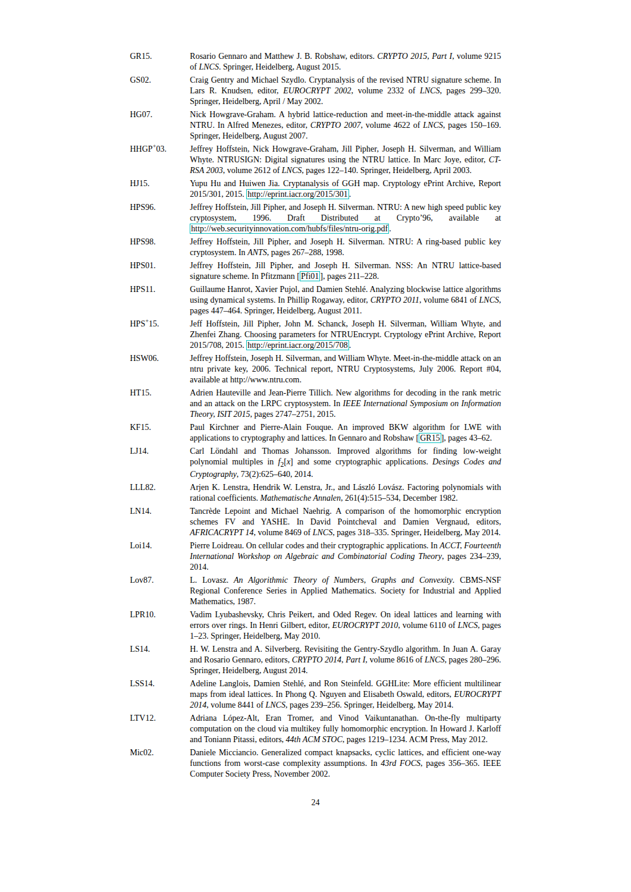GR15.
Rosario Gennaro and Matthew J. B. Robshaw, editors. CRYPTO 2015, Part I, volume 9215 of LNCS. Springer, Heidelberg, August 2015.
GS02.
Craig Gentry and Michael Szydlo. Cryptanalysis of the revised NTRU signature scheme. In Lars R. Knudsen, editor, EUROCRYPT 2002, volume 2332 of LNCS, pages 299–320. Springer, Heidelberg, April / May 2002.
HG07.
Nick Howgrave-Graham. A hybrid lattice-reduction and meet-in-the-middle attack against NTRU. In Alfred Menezes, editor, CRYPTO 2007, volume 4622 of LNCS, pages 150–169. Springer, Heidelberg, August 2007.
HHGP+03.
Jeffrey Hoffstein, Nick Howgrave-Graham, Jill Pipher, Joseph H. Silverman, and William Whyte. NTRUSIGN: Digital signatures using the NTRU lattice. In Marc Joye, editor, CT-RSA 2003, volume 2612 of LNCS, pages 122–140. Springer, Heidelberg, April 2003.
HJ15.
Yupu Hu and Huiwen Jia. Cryptanalysis of GGH map. Cryptology ePrint Archive, Report 2015/301, 2015. http://eprint.iacr.org/2015/301.
HPS96.
Jeffrey Hoffstein, Jill Pipher, and Joseph H. Silverman. NTRU: A new high speed public key cryptosystem, 1996. Draft Distributed at Crypto’96, available at http://web.securityinnovation.com/hubfs/files/ntru-orig.pdf.
HPS98.
Jeffrey Hoffstein, Jill Pipher, and Joseph H. Silverman. NTRU: A ring-based public key cryptosystem. In ANTS, pages 267–288, 1998.
HPS01.
Jeffrey Hoffstein, Jill Pipher, and Joseph H. Silverman. NSS: An NTRU lattice-based signature scheme. In Pfitzmann [Pfi01], pages 211–228.
HPS11.
Guillaume Hanrot, Xavier Pujol, and Damien Stehlé. Analyzing blockwise lattice algorithms using dynamical systems. In Phillip Rogaway, editor, CRYPTO 2011, volume 6841 of LNCS, pages 447–464. Springer, Heidelberg, August 2011.
HPS+15.
Jeff Hoffstein, Jill Pipher, John M. Schanck, Joseph H. Silverman, William Whyte, and Zhenfei Zhang. Choosing parameters for NTRUEncrypt. Cryptology ePrint Archive, Report 2015/708, 2015. http://eprint.iacr.org/2015/708.
HSW06.
Jeffrey Hoffstein, Joseph H. Silverman, and William Whyte. Meet-in-the-middle attack on an ntru private key, 2006. Technical report, NTRU Cryptosystems, July 2006. Report #04, available at http://www.ntru.com.
HT15.
Adrien Hauteville and Jean-Pierre Tillich. New algorithms for decoding in the rank metric and an attack on the LRPC cryptosystem. In IEEE International Symposium on Information Theory, ISIT 2015, pages 2747–2751, 2015.
KF15.
Paul Kirchner and Pierre-Alain Fouque. An improved BKW algorithm for LWE with applications to cryptography and lattices. In Gennaro and Robshaw [GR15], pages 43–62.
LJ14.
Carl Löndahl and Thomas Johansson. Improved algorithms for finding low-weight polynomial multiples in f2[x] and some cryptographic applications. Desings Codes and Cryptography, 73(2):625–640, 2014.
LLL82.
Arjen K. Lenstra, Hendrik W. Lenstra, Jr., and László Lovász. Factoring polynomials with rational coefficients. Mathematische Annalen, 261(4):515–534, December 1982.
LN14.
Tancrède Lepoint and Michael Naehrig. A comparison of the homomorphic encryption schemes FV and YASHE. In David Pointcheval and Damien Vergnaud, editors, AFRICACRYPT 14, volume 8469 of LNCS, pages 318–335. Springer, Heidelberg, May 2014.
Loi14.
Pierre Loidreau. On cellular codes and their cryptographic applications. In ACCT, Fourteenth International Workshop on Algebraic and Combinatorial Coding Theory, pages 234–239, 2014.
Lov87.
L. Lovasz. An Algorithmic Theory of Numbers, Graphs and Convexity. CBMS-NSF Regional Conference Series in Applied Mathematics. Society for Industrial and Applied Mathematics, 1987.
LPR10.
Vadim Lyubashevsky, Chris Peikert, and Oded Regev. On ideal lattices and learning with errors over rings. In Henri Gilbert, editor, EUROCRYPT 2010, volume 6110 of LNCS, pages 1–23. Springer, Heidelberg, May 2010.
LS14.
H. W. Lenstra and A. Silverberg. Revisiting the Gentry-Szydlo algorithm. In Juan A. Garay and Rosario Gennaro, editors, CRYPTO 2014, Part I, volume 8616 of LNCS, pages 280–296. Springer, Heidelberg, August 2014.
LSS14.
Adeline Langlois, Damien Stehlé, and Ron Steinfeld. GGHLite: More efficient multilinear maps from ideal lattices. In Phong Q. Nguyen and Elisabeth Oswald, editors, EUROCRYPT 2014, volume 8441 of LNCS, pages 239–256. Springer, Heidelberg, May 2014.
LTV12.
Adriana López-Alt, Eran Tromer, and Vinod Vaikuntanathan. On-the-fly multiparty computation on the cloud via multikey fully homomorphic encryption. In Howard J. Karloff and Toniann Pitassi, editors, 44th ACM STOC, pages 1219–1234. ACM Press, May 2012.
Mic02.
Daniele Micciancio. Generalized compact knapsacks, cyclic lattices, and efficient one-way functions from worst-case complexity assumptions. In 43rd FOCS, pages 356–365. IEEE Computer Society Press, November 2002.
24